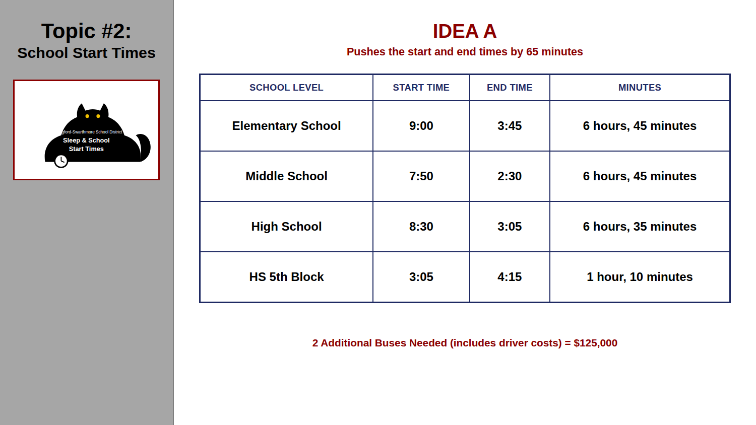Topic #2:
School Start Times
Wallingford-Swarthmore School District Sleep & School Start Times
IDEA A
Pushes the start and end times by 65 minutes
| SCHOOL LEVEL | START TIME | END TIME | MINUTES |
| --- | --- | --- | --- |
| Elementary School | 9:00 | 3:45 | 6 hours, 45 minutes |
| Middle School | 7:50 | 2:30 | 6 hours, 45 minutes |
| High School | 8:30 | 3:05 | 6 hours, 35 minutes |
| HS 5th Block | 3:05 | 4:15 | 1 hour, 10 minutes |
2 Additional Buses Needed (includes driver costs) = $125,000